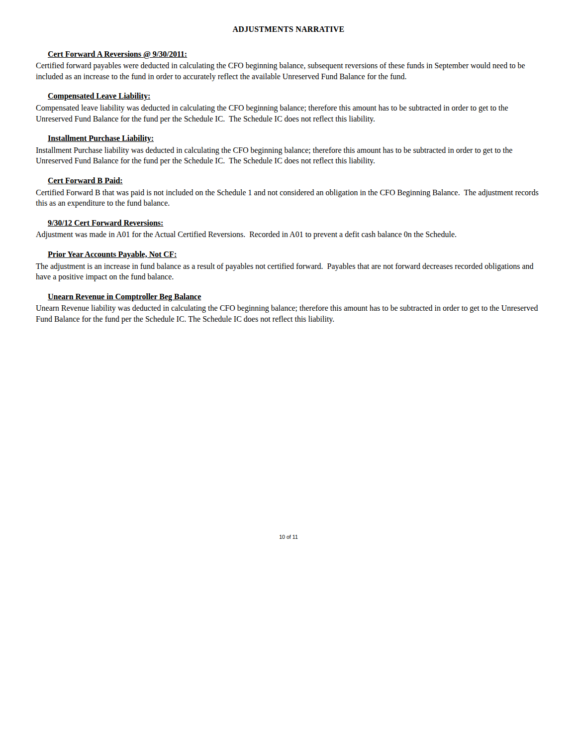ADJUSTMENTS NARRATIVE
Cert Forward A Reversions @ 9/30/2011:
Certified forward payables were deducted in calculating the CFO beginning balance, subsequent reversions of these funds in September would need to be included as an increase to the fund in order to accurately reflect the available Unreserved Fund Balance for the fund.
Compensated Leave Liability:
Compensated leave liability was deducted in calculating the CFO beginning balance; therefore this amount has to be subtracted in order to get to the Unreserved Fund Balance for the fund per the Schedule IC. The Schedule IC does not reflect this liability.
Installment Purchase Liability:
Installment Purchase liability was deducted in calculating the CFO beginning balance; therefore this amount has to be subtracted in order to get to the Unreserved Fund Balance for the fund per the Schedule IC. The Schedule IC does not reflect this liability.
Cert Forward B Paid:
Certified Forward B that was paid is not included on the Schedule 1 and not considered an obligation in the CFO Beginning Balance. The adjustment records this as an expenditure to the fund balance.
9/30/12 Cert Forward Reversions:
Adjustment was made in A01 for the Actual Certified Reversions. Recorded in A01 to prevent a defit cash balance 0n the Schedule.
Prior Year Accounts Payable, Not CF:
The adjustment is an increase in fund balance as a result of payables not certified forward. Payables that are not forward decreases recorded obligations and have a positive impact on the fund balance.
Unearn Revenue in Comptroller Beg Balance
Unearn Revenue liability was deducted in calculating the CFO beginning balance; therefore this amount has to be subtracted in order to get to the Unreserved Fund Balance for the fund per the Schedule IC. The Schedule IC does not reflect this liability.
10 of 11